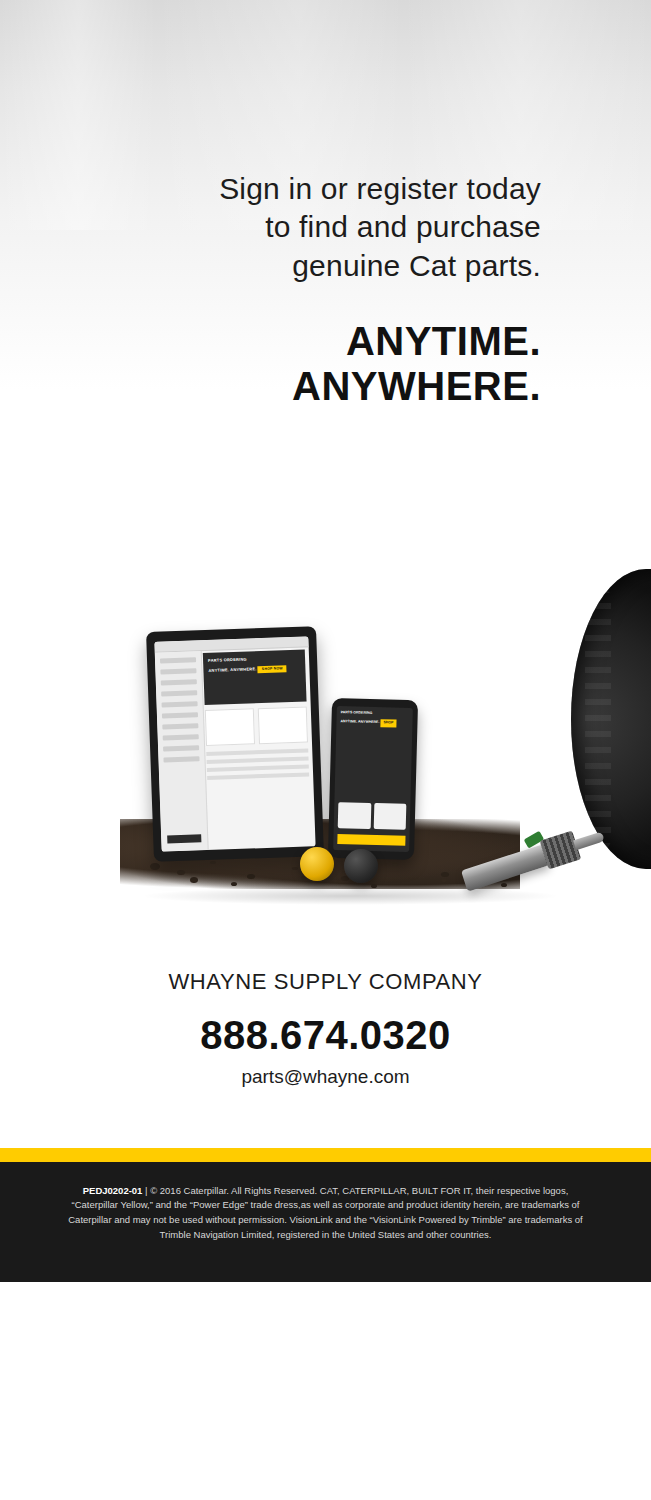Sign in or register today
to find and purchase
genuine Cat parts.
ANYTIME.
ANYWHERE.
PARTS ORDERING
ANYTIME. ANYWHERE. SHOP NOW
PARTS ORDERING
ANYTIME. ANYWHERE. SHOP
WHAYNE SUPPLY COMPANY
888.674.0320
parts@whayne.com
PEDJ0202-01 | © 2016 Caterpillar. All Rights Reserved. CAT, CATERPILLAR, BUILT FOR IT, their respective logos, “Caterpillar Yellow,” and the “Power Edge” trade dress,as well as corporate and product identity herein, are trademarks of Caterpillar and may not be used without permission. VisionLink and the “VisionLink Powered by Trimble” are trademarks of Trimble Navigation Limited, registered in the United States and other countries.